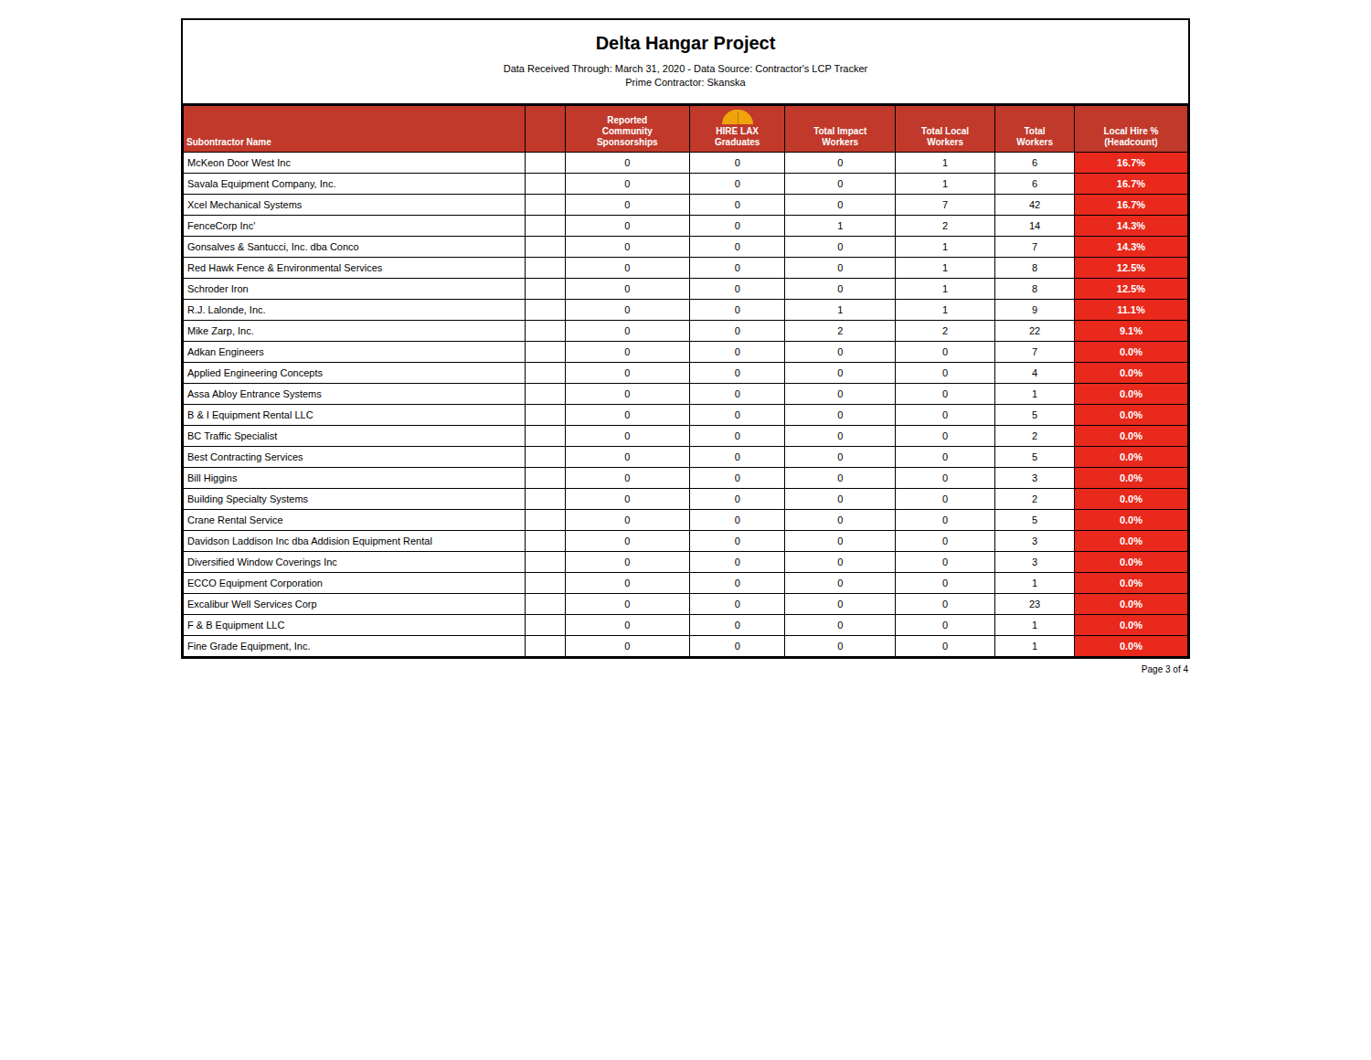Delta Hangar Project
Data Received Through: March 31, 2020 - Data Source: Contractor's LCP Tracker
Prime Contractor: Skanska
| Subontractor Name | | Reported Community Sponsorships | HIRE LAX Graduates | Total Impact Workers | Total Local Workers | Total Workers | Local Hire % (Headcount) |
| --- | --- | --- | --- | --- | --- | --- | --- |
| McKeon Door West Inc | | 0 | 0 | 0 | 1 | 6 | 16.7% |
| Savala Equipment Company, Inc. | | 0 | 0 | 0 | 1 | 6 | 16.7% |
| Xcel Mechanical Systems | | 0 | 0 | 0 | 7 | 42 | 16.7% |
| FenceCorp Inc' | | 0 | 0 | 1 | 2 | 14 | 14.3% |
| Gonsalves & Santucci, Inc. dba Conco | | 0 | 0 | 0 | 1 | 7 | 14.3% |
| Red Hawk Fence & Environmental Services | | 0 | 0 | 0 | 1 | 8 | 12.5% |
| Schroder Iron | | 0 | 0 | 0 | 1 | 8 | 12.5% |
| R.J. Lalonde, Inc. | | 0 | 0 | 1 | 1 | 9 | 11.1% |
| Mike Zarp, Inc. | | 0 | 0 | 2 | 2 | 22 | 9.1% |
| Adkan Engineers | | 0 | 0 | 0 | 0 | 7 | 0.0% |
| Applied Engineering Concepts | | 0 | 0 | 0 | 0 | 4 | 0.0% |
| Assa Abloy Entrance Systems | | 0 | 0 | 0 | 0 | 1 | 0.0% |
| B & I Equipment Rental LLC | | 0 | 0 | 0 | 0 | 5 | 0.0% |
| BC Traffic Specialist | | 0 | 0 | 0 | 0 | 2 | 0.0% |
| Best Contracting Services | | 0 | 0 | 0 | 0 | 5 | 0.0% |
| Bill Higgins | | 0 | 0 | 0 | 0 | 3 | 0.0% |
| Building Specialty Systems | | 0 | 0 | 0 | 0 | 2 | 0.0% |
| Crane Rental Service | | 0 | 0 | 0 | 0 | 5 | 0.0% |
| Davidson Laddison Inc dba Addision Equipment Rental | | 0 | 0 | 0 | 0 | 3 | 0.0% |
| Diversified Window Coverings Inc | | 0 | 0 | 0 | 0 | 3 | 0.0% |
| ECCO Equipment Corporation | | 0 | 0 | 0 | 0 | 1 | 0.0% |
| Excalibur Well Services Corp | | 0 | 0 | 0 | 0 | 23 | 0.0% |
| F & B Equipment LLC | | 0 | 0 | 0 | 0 | 1 | 0.0% |
| Fine Grade Equipment, Inc. | | 0 | 0 | 0 | 0 | 1 | 0.0% |
Page 3 of 4